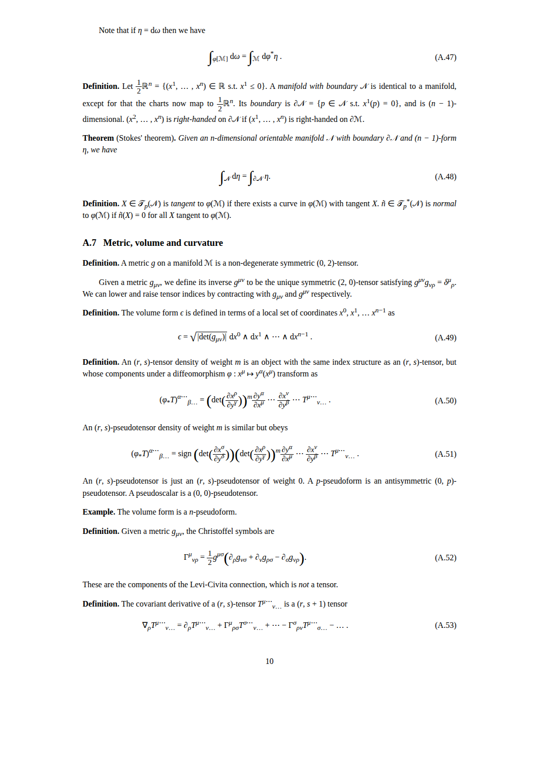Note that if η = dω then we have
∫φ[ℳ] dω = ∫ℳ dφ*η .
(A.47)
Definition. Let 12 ℝn = {(x1, … , xn) ∈ ℝ s.t. x1 ≤ 0}. A manifold with boundary 𝒩 is identical to a manifold, except for that the charts now map to 12 ℝn. Its boundary is ∂𝒩 = {p ∈ 𝒩 s.t. x1(p) = 0}, and is (n − 1)-dimensional. (x2, … , xn) is right-handed on ∂𝒩 if (x1, … , xn) is right-handed on ∂ℳ.
Theorem (Stokes' theorem). Given an n-dimensional orientable manifold 𝒩 with boundary ∂𝒩 and (n − 1)-form η, we have
∫𝒩 dη = ∫∂𝒩 η.
(A.48)
Definition. X ∈ 𝒯p(𝒩) is tangent to φ(ℳ) if there exists a curve in φ(ℳ) with tangent X. ñ ∈ 𝒯p*(𝒩) is normal to φ(ℳ) if ñ(X) = 0 for all X tangent to φ(ℳ).
A.7 Metric, volume and curvature
Definition. A metric g on a manifold ℳ is a non-degenerate symmetric (0, 2)-tensor.
Given a metric gμν, we define its inverse gμν to be the unique symmetric (2, 0)-tensor satisfying gμνgνρ = δμρ. We can lower and raise tensor indices by contracting with gμν and gμν respectively.
Definition. The volume form ϵ is defined in terms of a local set of coordinates x0, x1, … xn−1 as
ϵ = √|det(gμν)| dx0 ∧ dx1 ∧ ⋯ ∧ dxn−1 .
(A.49)
Definition. An (r, s)-tensor density of weight m is an object with the same index structure as an (r, s)-tensor, but whose components under a diffeomorphism φ : xμ ↦ yα(xμ) transform as
(φ*T)α⋯β… = (det(∂xρ∂yγ))m∂yα∂xμ ⋯ ∂xν∂yβ ⋯ Tμ⋯ν… .
(A.50)
An (r, s)-pseudotensor density of weight m is similar but obeys
(φ*T)α⋯β… = sign (det(∂xσ∂yδ))(det(∂xρ∂yγ))m∂yα∂xμ ⋯ ∂xν∂yβ ⋯ Tμ⋯ν… .
(A.51)
An (r, s)-pseudotensor is just an (r, s)-pseudotensor of weight 0. A p-pseudoform is an antisymmetric (0, p)-pseudotensor. A pseudoscalar is a (0, 0)-pseudotensor.
Example. The volume form is a n-pseudoform.
Definition. Given a metric gμν, the Christoffel symbols are
Γμνρ = 12 gμσ(∂ρgνσ + ∂νgρσ − ∂σgνρ).
(A.52)
These are the components of the Levi-Civita connection, which is not a tensor.
Definition. The covariant derivative of a (r, s)-tensor Tμ⋯ν… is a (r, s + 1) tensor
∇ρTμ⋯ν… = ∂ρTμ⋯ν… + ΓμρσTσ⋯ν… + ⋯ − ΓσρνTμ⋯σ… − … .
(A.53)
10